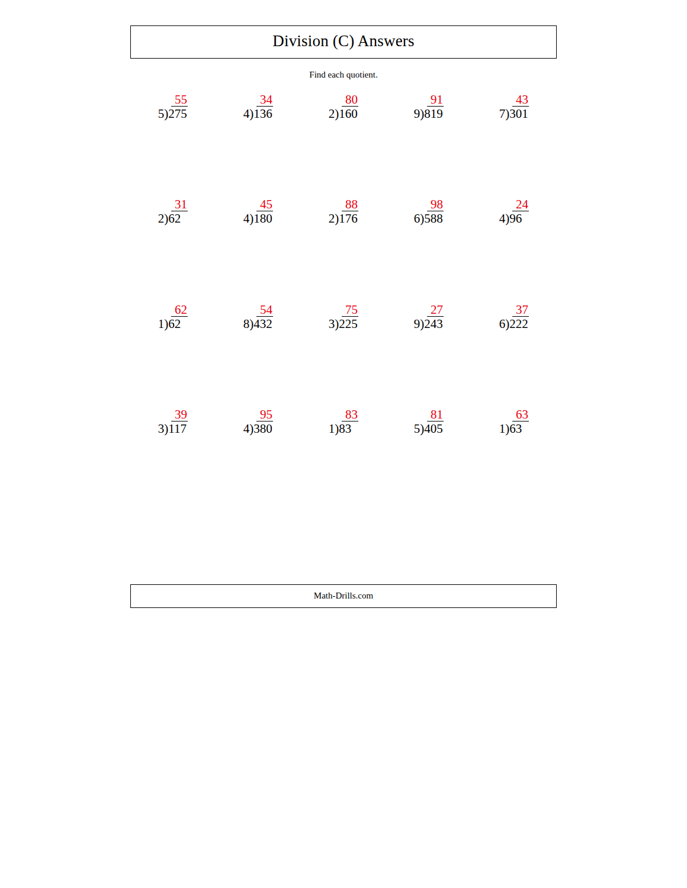Division (C) Answers
Find each quotient.
| 55 5)275 | 34 4)136 | 80 2)160 | 91 9)819 | 43 7)301 |
| 31 2)62 | 45 4)180 | 88 2)176 | 98 6)588 | 24 4)96 |
| 62 1)62 | 54 8)432 | 75 3)225 | 27 9)243 | 37 6)222 |
| 39 3)117 | 95 4)380 | 83 1)83 | 81 5)405 | 63 1)63 |
Math-Drills.com